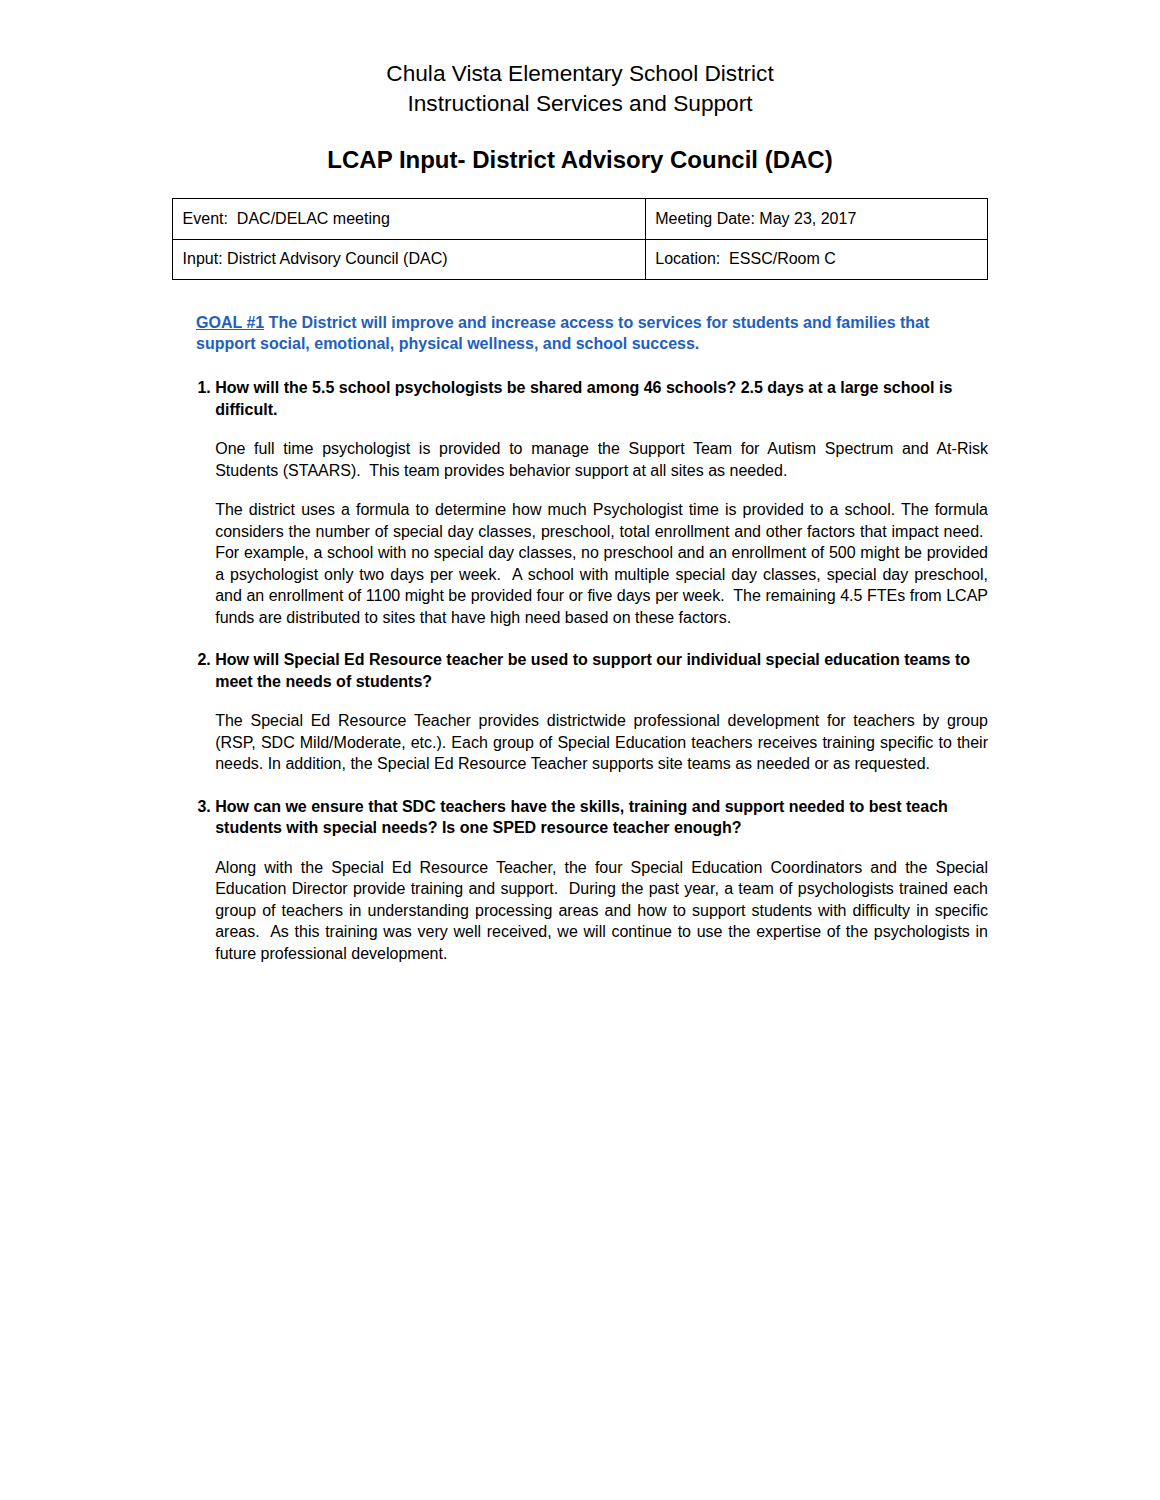Chula Vista Elementary School District
Instructional Services and Support
LCAP Input- District Advisory Council (DAC)
| Event: DAC/DELAC meeting | Meeting Date: May 23, 2017 |
| Input: District Advisory Council (DAC) | Location: ESSC/Room C |
GOAL #1 The District will improve and increase access to services for students and families that support social, emotional, physical wellness, and school success.
How will the 5.5 school psychologists be shared among 46 schools? 2.5 days at a large school is difficult.
One full time psychologist is provided to manage the Support Team for Autism Spectrum and At-Risk Students (STAARS). This team provides behavior support at all sites as needed.
The district uses a formula to determine how much Psychologist time is provided to a school. The formula considers the number of special day classes, preschool, total enrollment and other factors that impact need. For example, a school with no special day classes, no preschool and an enrollment of 500 might be provided a psychologist only two days per week. A school with multiple special day classes, special day preschool, and an enrollment of 1100 might be provided four or five days per week. The remaining 4.5 FTEs from LCAP funds are distributed to sites that have high need based on these factors.
How will Special Ed Resource teacher be used to support our individual special education teams to meet the needs of students?
The Special Ed Resource Teacher provides districtwide professional development for teachers by group (RSP, SDC Mild/Moderate, etc.). Each group of Special Education teachers receives training specific to their needs. In addition, the Special Ed Resource Teacher supports site teams as needed or as requested.
How can we ensure that SDC teachers have the skills, training and support needed to best teach students with special needs? Is one SPED resource teacher enough?
Along with the Special Ed Resource Teacher, the four Special Education Coordinators and the Special Education Director provide training and support. During the past year, a team of psychologists trained each group of teachers in understanding processing areas and how to support students with difficulty in specific areas. As this training was very well received, we will continue to use the expertise of the psychologists in future professional development.